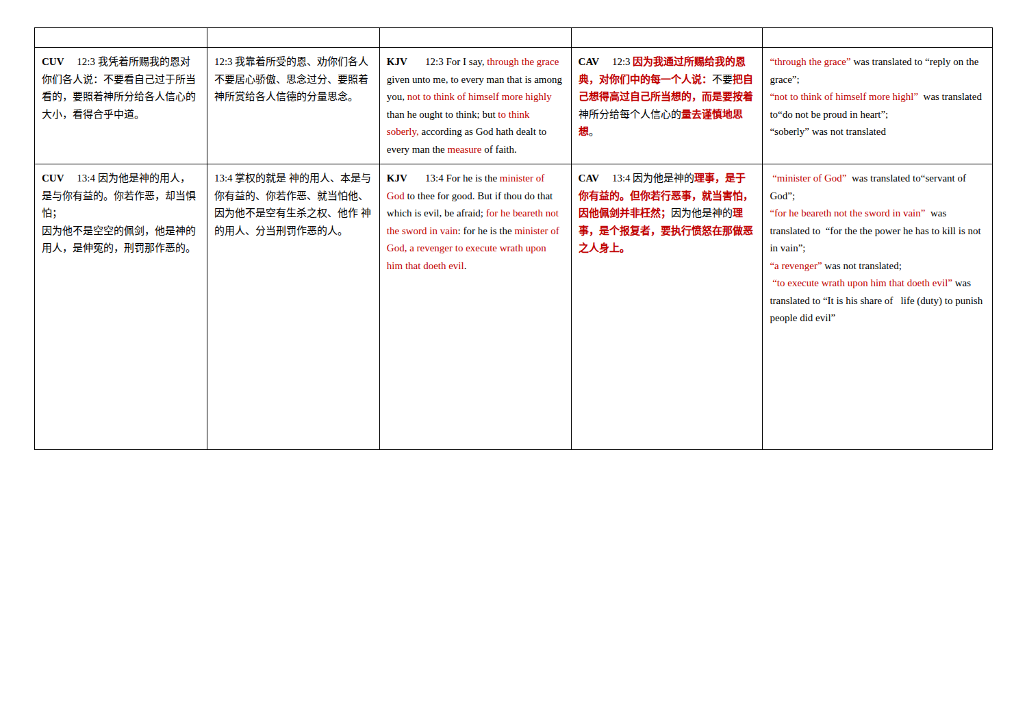| CUV 12:3 我凭着所赐我的恩对你们各人说：不要看自己过于所当看的，要照着神所分给各人信心的大小，看得合乎中道。 | 12:3 我靠着所受的恩、劝你们各人不要居心骄傲、思念过分、要照着 神所赏给各人信德的分量思念。 | KJV 12:3 For I say, through the grace given unto me, to every man that is among you, not to think of himself more highly than he ought to think; but to think soberly, according as God hath dealt to every man the measure of faith. | CAV 12:3 因为我通过所赐给我的恩典，对你们中的每一个人说： 不要 把自己想得高过自己所当想的，而是要按着 神所分给每个人信心的 量去谨慎地思想 。 | “through the grace” was translated to “reply on the grace”; “not to think of himself more highl” was translated to“do not be proud in heart”; “soberly” was not translated |
| CUV 13:4 因为他是神的用人，是与你有益的。你若作恶，却当惧怕； 因为他不是空空的佩剑，他是神的用人，是伸冤的，刑罚那作恶的。 | 13:4 掌权的就是 神的用人、本是与你有益的、你若作恶、就当怕他、因为他不是空有生杀之权、他作 神的用人、分当刑罚作恶的人。 | KJV 13:4 For he is the minister of God to thee for good. But if thou do that which is evil, be afraid; for he beareth not the sword in vain : for he is the minister of God, a revenger to execute wrath upon him that doeth evil . | CAV 13:4 因为他是神的 理事，是于你有益的。但你若行恶事，就当害怕，因他佩剑并非枉然； 因为他是神的 理事，是个报复者，要执行愤怒在那做恶之人身上。 | “minister of God” was translated to“servant of God”; “for he beareth not the sword in vain” was translated to “for the the power he has to kill is not in vain”; “a revenger” was not translated; “to execute wrath upon him that doeth evil” was translated to “It is his share of life (duty) to punish people did evil” |